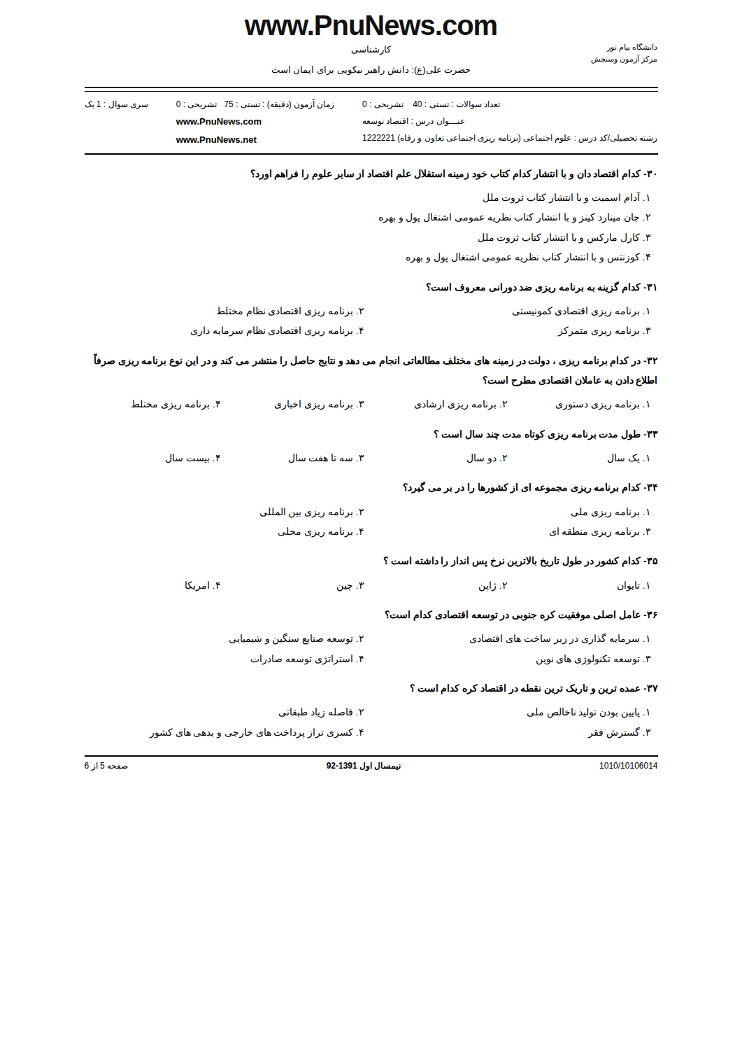www.PnuNews.com
دانشگاه پیام نور
مرکز آزمون وسنجش
کارشناسی
حضرت علی(ع): دانش راهبر نیکویی برای ایمان است
تعداد سوالات : تستی : 40 تشریحی : 0
عنـــوان درس : اقتصاد توسعه
رشته تحصیلی/کد درس : علوم اجتماعی (برنامه ریزی اجتماعی تعاون و رفاه) 1222221
زمان آزمون (دقیقه) : تستی : 75 تشریحی : 0
www.PnuNews.com
www.PnuNews.net
سری سوال : 1 یک
۳۰- کدام اقتصاد دان و با انتشار کدام کتاب خود زمینه استقلال علم اقتصاد از سایر علوم را فراهم اورد؟
۱. آدام اسمیت و با انتشار کتاب ثروت ملل
۲. جان مینارد کینز و با انتشار کتاب نظریه عمومی اشتغال پول و بهره
۳. کارل مارکس و با انتشار کتاب ثروت ملل
۴. کوزنتس و با انتشار کتاب نظریه عمومی اشتغال پول و بهره
۳۱- کدام گزینه به برنامه ریزی ضد دورانی معروف است؟
۱. برنامه ریزی اقتصادی کمونیستی
۲. برنامه ریزی اقتصادی نظام مختلط
۳. برنامه ریزی متمرکز
۴. برنامه ریزی اقتصادی نظام سرمایه داری
۳۲- در کدام برنامه ریزی ، دولت در زمینه های مختلف مطالعاتی انجام می دهد و نتایج حاصل را منتشر می کند و در این نوع برنامه ریزی صرفاً اطلاع دادن به عاملان اقتصادی مطرح است؟
۱. برنامه ریزی دستوری
۲. برنامه ریزی ارشادی
۳. برنامه ریزی اخباری
۴. برنامه ریزی مختلط
۳۳- طول مدت برنامه ریزی کوتاه مدت چند سال است ؟
۱. یک سال
۲. دو سال
۳. سه تا هفت سال
۴. بیست سال
۳۴- کدام برنامه ریزی مجموعه ای از کشورها را در بر می گیرد؟
۱. برنامه ریزی ملی
۲. برنامه ریزی بین المللی
۳. برنامه ریزی منطقه ای
۴. برنامه ریزی محلی
۳۵- کدام کشور در طول تاریخ بالاترین نرخ پس انداز را داشته است ؟
۱. تایوان
۲. ژاپن
۳. چین
۴. امریکا
۳۶- عامل اصلی موفقیت کره جنوبی در توسعه اقتصادی کدام است؟
۱. سرمایه گذاری در زیر ساخت های اقتصادی
۲. توسعه صنایع سنگین و شیمیایی
۳. توسعه تکنولوژی های نوین
۴. استراتژی توسعه صادرات
۳۷- عمده ترین و تاریک ترین نقطه در اقتصاد کره کدام است ؟
۱. پایین بودن تولید ناخالص ملی
۲. فاصله زیاد طبقاتی
۳. گسترش فقر
۴. کسری تراز پرداخت های خارجی و بدهی های کشور
1010/10106014
نیمسال اول 1391-92
صفحه 5 از 6